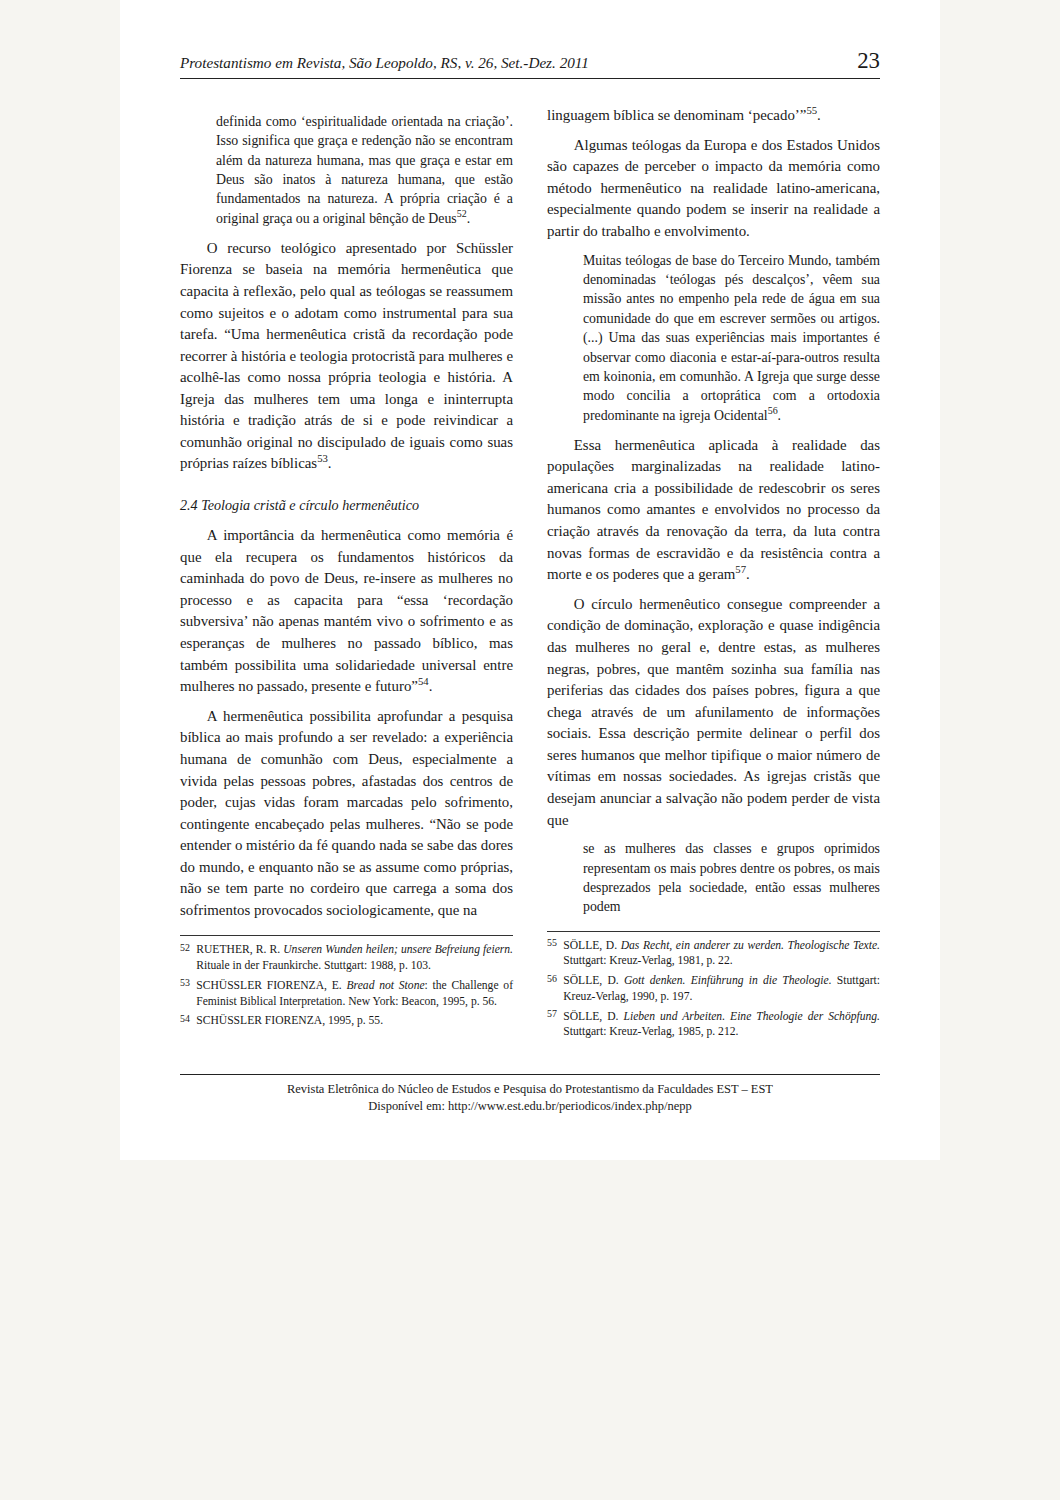Protestantismo em Revista, São Leopoldo, RS, v. 26, Set.-Dez. 2011 23
definida como ‘espiritualidade orientada na criação’. Isso significa que graça e redenção não se encontram além da natureza humana, mas que graça e estar em Deus são inatos à natureza humana, que estão fundamentados na natureza. A própria criação é a original graça ou a original bênção de Deus52.
O recurso teológico apresentado por Schüssler Fiorenza se baseia na memória hermenêutica que capacita à reflexão, pelo qual as teólogas se reassumem como sujeitos e o adotam como instrumental para sua tarefa. “Uma hermenêutica cristã da recordação pode recorrer à história e teologia protocristã para mulheres e acolhê-las como nossa própria teologia e história. A Igreja das mulheres tem uma longa e ininterrupta história e tradição atrás de si e pode reivindicar a comunhão original no discipulado de iguais como suas próprias raízes bíblicas53.
2.4 Teologia cristã e círculo hermenêutico
A importância da hermenêutica como memória é que ela recupera os fundamentos históricos da caminhada do povo de Deus, re-insere as mulheres no processo e as capacita para “essa ‘recordação subversiva’ não apenas mantém vivo o sofrimento e as esperanças de mulheres no passado bíblico, mas também possibilita uma solidariedade universal entre mulheres no passado, presente e futuro”54.
A hermenêutica possibilita aprofundar a pesquisa bíblica ao mais profundo a ser revelado: a experiência humana de comunhão com Deus, especialmente a vivida pelas pessoas pobres, afastadas dos centros de poder, cujas vidas foram marcadas pelo sofrimento, contingente encabeçado pelas mulheres. “Não se pode entender o mistério da fé quando nada se sabe das dores do mundo, e enquanto não se as assume como próprias, não se tem parte no cordeiro que carrega a soma dos sofrimentos provocados sociologicamente, que na
52 RUETHER, R. R. Unseren Wunden heilen; unsere Befreiung feiern. Rituale in der Fraunkirche. Stuttgart: 1988, p. 103.
53 SCHÜSSLER FIORENZA, E. Bread not Stone: the Challenge of Feminist Biblical Interpretation. New York: Beacon, 1995, p. 56.
54 SCHÜSSLER FIORENZA, 1995, p. 55.
linguagem bíblica se denominam ‘pecado’”55.
Algumas teólogas da Europa e dos Estados Unidos são capazes de perceber o impacto da memória como método hermenêutico na realidade latino-americana, especialmente quando podem se inserir na realidade a partir do trabalho e envolvimento.
Muitas teólogas de base do Terceiro Mundo, também denominadas ‘teólogas pés descalços’, vêem sua missão antes no empenho pela rede de água em sua comunidade do que em escrever sermões ou artigos. (...) Uma das suas experiências mais importantes é observar como diaconia e estar-aí-para-outros resulta em koinonia, em comunhão. A Igreja que surge desse modo concilia a ortoprática com a ortodoxia predominante na igreja Ocidental56.
Essa hermenêutica aplicada à realidade das populações marginalizadas na realidade latino-americana cria a possibilidade de redescobrir os seres humanos como amantes e envolvidos no processo da criação através da renovação da terra, da luta contra novas formas de escravidão e da resistência contra a morte e os poderes que a geram57.
O círculo hermenêutico consegue compreender a condição de dominação, exploração e quase indigência das mulheres no geral e, dentre estas, as mulheres negras, pobres, que mantêm sozinha sua família nas periferias das cidades dos países pobres, figura a que chega através de um afunilamento de informações sociais. Essa descrição permite delinear o perfil dos seres humanos que melhor tipifique o maior número de vítimas em nossas sociedades. As igrejas cristãs que desejam anunciar a salvação não podem perder de vista que
se as mulheres das classes e grupos oprimidos representam os mais pobres dentre os pobres, os mais desprezados pela sociedade, então essas mulheres podem
55 SÖLLE, D. Das Recht, ein anderer zu werden. Theologische Texte. Stuttgart: Kreuz-Verlag, 1981, p. 22.
56 SÖLLE, D. Gott denken. Einführung in die Theologie. Stuttgart: Kreuz-Verlag, 1990, p. 197.
57 SÖLLE, D. Lieben und Arbeiten. Eine Theologie der Schöpfung. Stuttgart: Kreuz-Verlag, 1985, p. 212.
Revista Eletrônica do Núcleo de Estudos e Pesquisa do Protestantismo da Faculdades EST – EST
Disponível em: http://www.est.edu.br/periodicos/index.php/nepp